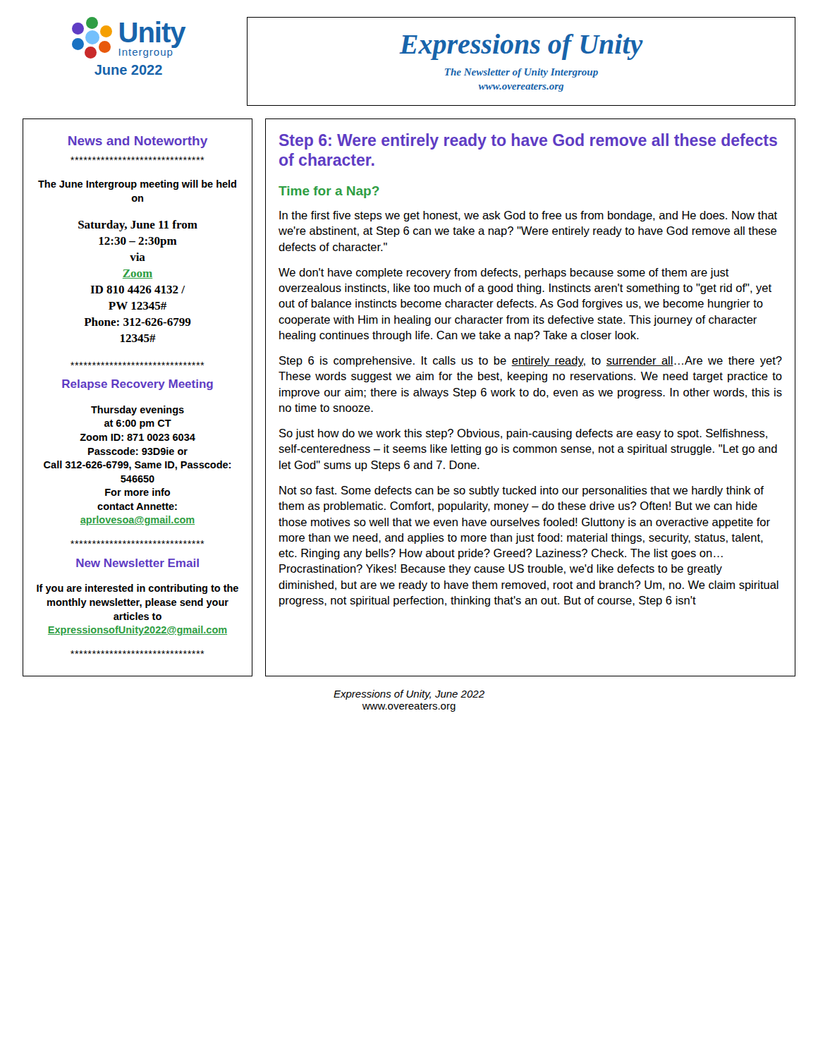Unity
Intergroup
June 2022
Expressions of Unity
The Newsletter of Unity Intergroup
www.overeaters.org
News and Noteworthy
*******************************
The June Intergroup meeting will be held on
Saturday, June 11 from
12:30 – 2:30pm
via
Zoom
ID 810 4426 4132 /
PW 12345#
Phone: 312-626-6799
12345#
*******************************
Relapse Recovery Meeting
Thursday evenings
at 6:00 pm CT
Zoom ID: 871 0023 6034
Passcode: 93D9ie or
Call 312-626-6799, Same ID, Passcode: 546650
For more info
contact Annette:
aprlovesoa@gmail.com
*******************************
New Newsletter Email
If you are interested in contributing to the monthly newsletter, please send your articles to
ExpressionsofUnity2022@gmail.com
*******************************
Step 6: Were entirely ready to have God remove all these defects of character.
Time for a Nap?
In the first five steps we get honest, we ask God to free us from bondage, and He does. Now that we're abstinent, at Step 6 can we take a nap? "Were entirely ready to have God remove all these defects of character."
We don't have complete recovery from defects, perhaps because some of them are just overzealous instincts, like too much of a good thing. Instincts aren't something to "get rid of", yet out of balance instincts become character defects. As God forgives us, we become hungrier to cooperate with Him in healing our character from its defective state. This journey of character healing continues through life. Can we take a nap? Take a closer look.
Step 6 is comprehensive. It calls us to be entirely ready, to surrender all…Are we there yet? These words suggest we aim for the best, keeping no reservations. We need target practice to improve our aim; there is always Step 6 work to do, even as we progress. In other words, this is no time to snooze.
So just how do we work this step? Obvious, pain-causing defects are easy to spot. Selfishness, self-centeredness – it seems like letting go is common sense, not a spiritual struggle. "Let go and let God" sums up Steps 6 and 7. Done.
Not so fast. Some defects can be so subtly tucked into our personalities that we hardly think of them as problematic. Comfort, popularity, money – do these drive us? Often! But we can hide those motives so well that we even have ourselves fooled! Gluttony is an overactive appetite for more than we need, and applies to more than just food: material things, security, status, talent, etc. Ringing any bells? How about pride? Greed? Laziness? Check. The list goes on… Procrastination? Yikes! Because they cause US trouble, we'd like defects to be greatly diminished, but are we ready to have them removed, root and branch? Um, no. We claim spiritual progress, not spiritual perfection, thinking that's an out. But of course, Step 6 isn't
Expressions of Unity, June 2022
www.overeaters.org